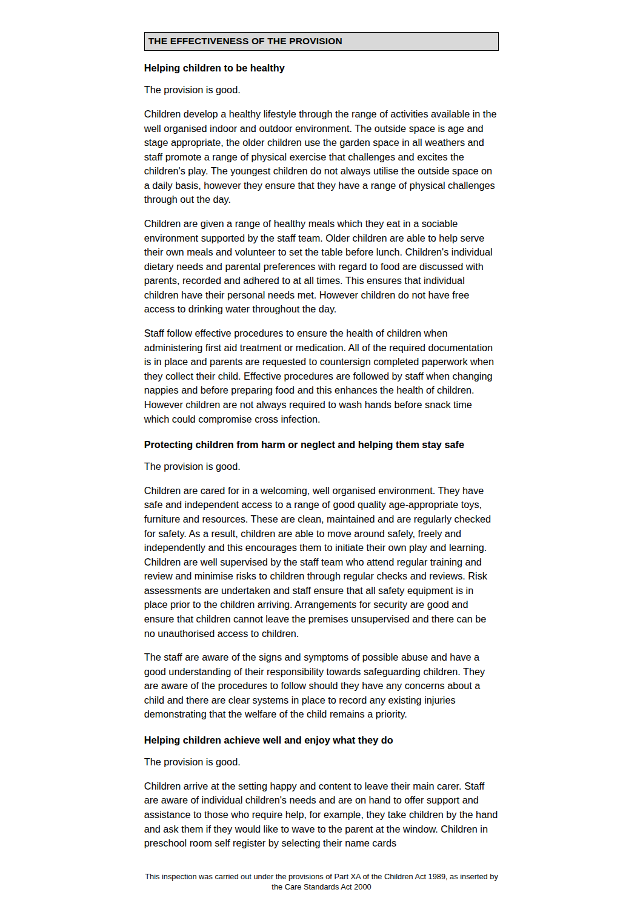THE EFFECTIVENESS OF THE PROVISION
Helping children to be healthy
The provision is good.
Children develop a healthy lifestyle through the range of activities available in the well organised indoor and outdoor environment. The outside space is age and stage appropriate, the older children use the garden space in all weathers and staff promote a range of physical exercise that challenges and excites the children's play. The youngest children do not always utilise the outside space on a daily basis, however they ensure that they have a range of physical challenges through out the day.
Children are given a range of healthy meals which they eat in a sociable environment supported by the staff team. Older children are able to help serve their own meals and volunteer to set the table before lunch. Children's individual dietary needs and parental preferences with regard to food are discussed with parents, recorded and adhered to at all times. This ensures that individual children have their personal needs met. However children do not have free access to drinking water throughout the day.
Staff follow effective procedures to ensure the health of children when administering first aid treatment or medication. All of the required documentation is in place and parents are requested to countersign completed paperwork when they collect their child. Effective procedures are followed by staff when changing nappies and before preparing food and this enhances the health of children. However children are not always required to wash hands before snack time which could compromise cross infection.
Protecting children from harm or neglect and helping them stay safe
The provision is good.
Children are cared for in a welcoming, well organised environment. They have safe and independent access to a range of good quality age-appropriate toys, furniture and resources. These are clean, maintained and are regularly checked for safety. As a result, children are able to move around safely, freely and independently and this encourages them to initiate their own play and learning. Children are well supervised by the staff team who attend regular training and review and minimise risks to children through regular checks and reviews. Risk assessments are undertaken and staff ensure that all safety equipment is in place prior to the children arriving. Arrangements for security are good and ensure that children cannot leave the premises unsupervised and there can be no unauthorised access to children.
The staff are aware of the signs and symptoms of possible abuse and have a good understanding of their responsibility towards safeguarding children. They are aware of the procedures to follow should they have any concerns about a child and there are clear systems in place to record any existing injuries demonstrating that the welfare of the child remains a priority.
Helping children achieve well and enjoy what they do
The provision is good.
Children arrive at the setting happy and content to leave their main carer. Staff are aware of individual children's needs and are on hand to offer support and assistance to those who require help, for example, they take children by the hand and ask them if they would like to wave to the parent at the window. Children in preschool room self register by selecting their name cards
This inspection was carried out under the provisions of Part XA of the Children Act 1989, as inserted by the Care Standards Act 2000